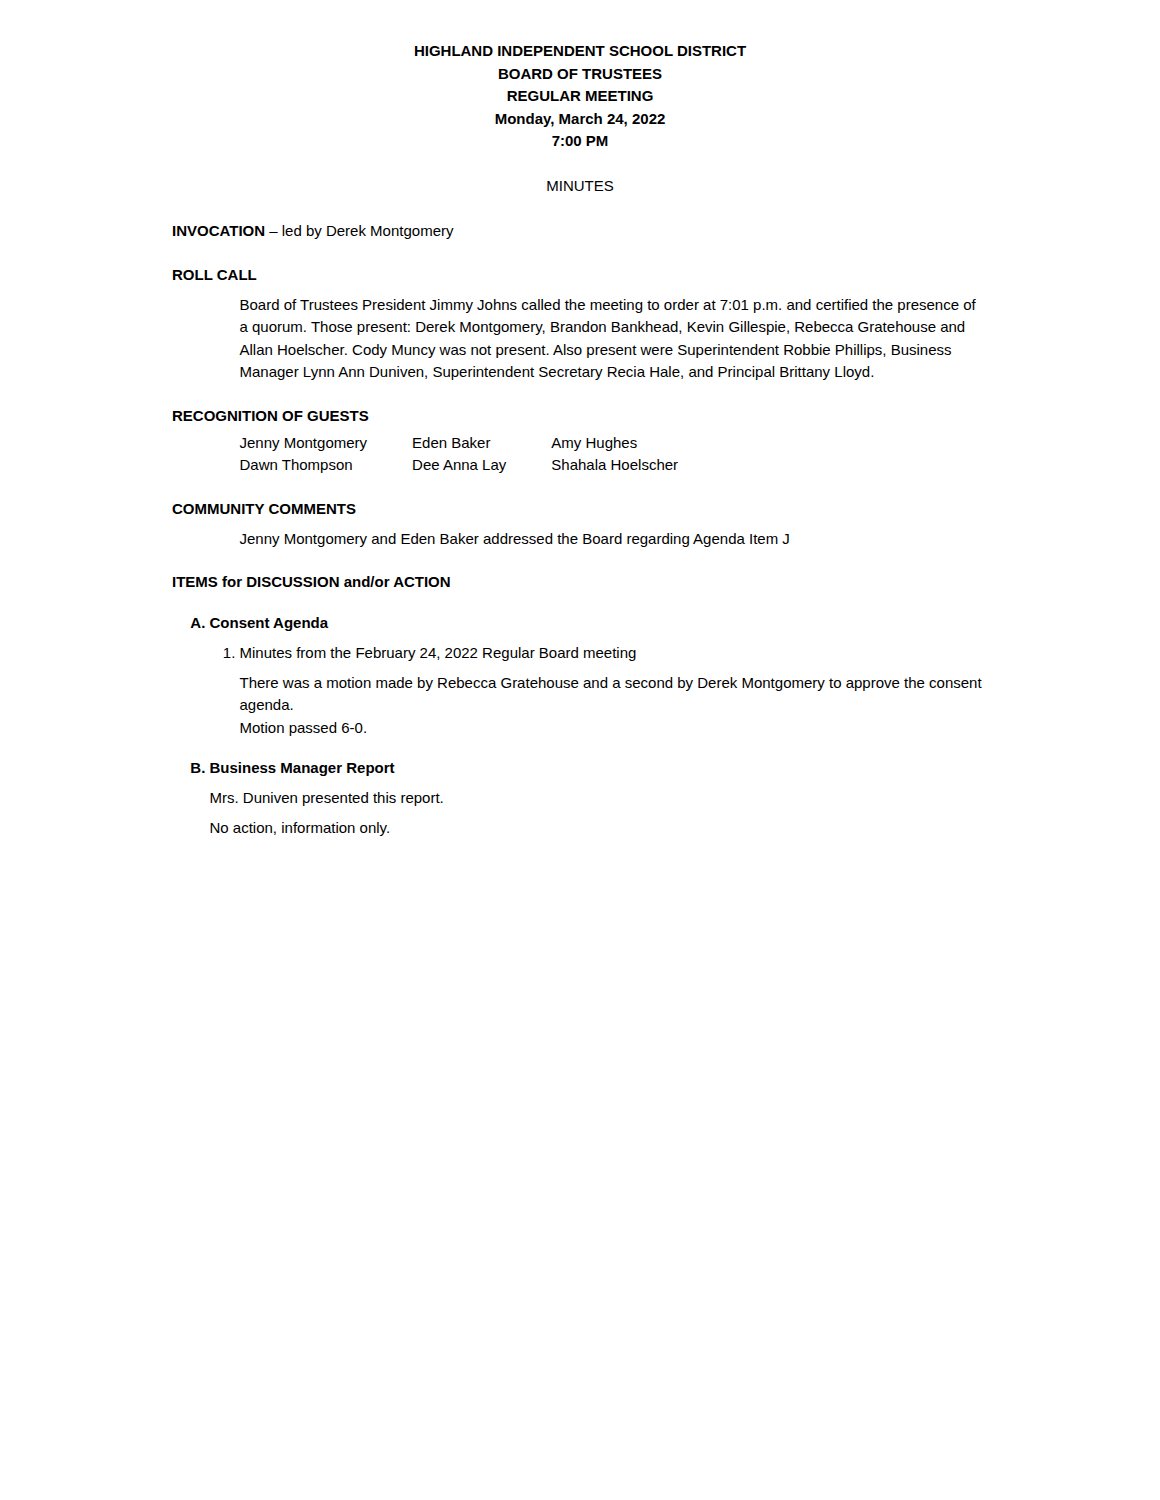HIGHLAND INDEPENDENT SCHOOL DISTRICT
BOARD OF TRUSTEES
REGULAR MEETING
Monday, March 24, 2022
7:00 PM
MINUTES
INVOCATION – led by Derek Montgomery
ROLL CALL
Board of Trustees President Jimmy Johns called the meeting to order at 7:01 p.m. and certified the presence of a quorum. Those present: Derek Montgomery, Brandon Bankhead, Kevin Gillespie, Rebecca Gratehouse and Allan Hoelscher. Cody Muncy was not present. Also present were Superintendent Robbie Phillips, Business Manager Lynn Ann Duniven, Superintendent Secretary Recia Hale, and Principal Brittany Lloyd.
RECOGNITION OF GUESTS
| Jenny Montgomery | Eden Baker | Amy Hughes |
| Dawn Thompson | Dee Anna Lay | Shahala Hoelscher |
COMMUNITY COMMENTS
Jenny Montgomery and Eden Baker addressed the Board regarding Agenda Item J
ITEMS for DISCUSSION and/or ACTION
Consent Agenda
Minutes from the February 24, 2022 Regular Board meeting
There was a motion made by Rebecca Gratehouse and a second by Derek Montgomery to approve the consent agenda.
Motion passed 6-0.
Business Manager Report
Mrs. Duniven presented this report.
No action, information only.